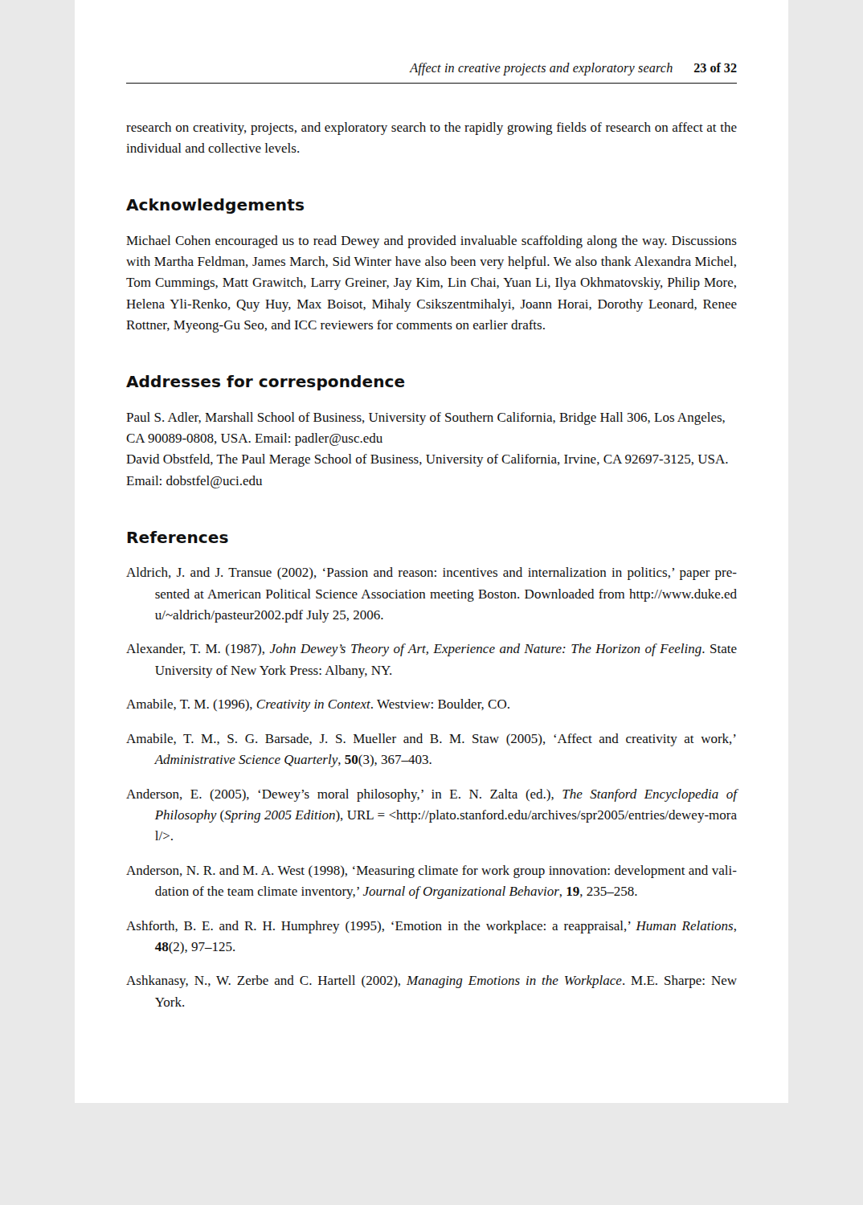Affect in creative projects and exploratory search 23 of 32
research on creativity, projects, and exploratory search to the rapidly growing fields of research on affect at the individual and collective levels.
Acknowledgements
Michael Cohen encouraged us to read Dewey and provided invaluable scaffolding along the way. Discussions with Martha Feldman, James March, Sid Winter have also been very helpful. We also thank Alexandra Michel, Tom Cummings, Matt Grawitch, Larry Greiner, Jay Kim, Lin Chai, Yuan Li, Ilya Okhmatovskiy, Philip More, Helena Yli-Renko, Quy Huy, Max Boisot, Mihaly Csikszentmihalyi, Joann Horai, Dorothy Leonard, Renee Rottner, Myeong-Gu Seo, and ICC reviewers for comments on earlier drafts.
Addresses for correspondence
Paul S. Adler, Marshall School of Business, University of Southern California, Bridge Hall 306, Los Angeles, CA 90089-0808, USA. Email: padler@usc.edu
David Obstfeld, The Paul Merage School of Business, University of California, Irvine, CA 92697-3125, USA. Email: dobstfel@uci.edu
References
Aldrich, J. and J. Transue (2002), ‘Passion and reason: incentives and internalization in politics,’ paper presented at American Political Science Association meeting Boston. Downloaded from http://www.duke.edu/~aldrich/pasteur2002.pdf July 25, 2006.
Alexander, T. M. (1987), John Dewey’s Theory of Art, Experience and Nature: The Horizon of Feeling. State University of New York Press: Albany, NY.
Amabile, T. M. (1996), Creativity in Context. Westview: Boulder, CO.
Amabile, T. M., S. G. Barsade, J. S. Mueller and B. M. Staw (2005), ‘Affect and creativity at work,’ Administrative Science Quarterly, 50(3), 367–403.
Anderson, E. (2005), ‘Dewey’s moral philosophy,’ in E. N. Zalta (ed.), The Stanford Encyclopedia of Philosophy (Spring 2005 Edition), URL = <http://plato.stanford.edu/archives/spr2005/entries/dewey-moral/>.
Anderson, N. R. and M. A. West (1998), ‘Measuring climate for work group innovation: development and validation of the team climate inventory,’ Journal of Organizational Behavior, 19, 235–258.
Ashforth, B. E. and R. H. Humphrey (1995), ‘Emotion in the workplace: a reappraisal,’ Human Relations, 48(2), 97–125.
Ashkanasy, N., W. Zerbe and C. Hartell (2002), Managing Emotions in the Workplace. M.E. Sharpe: New York.